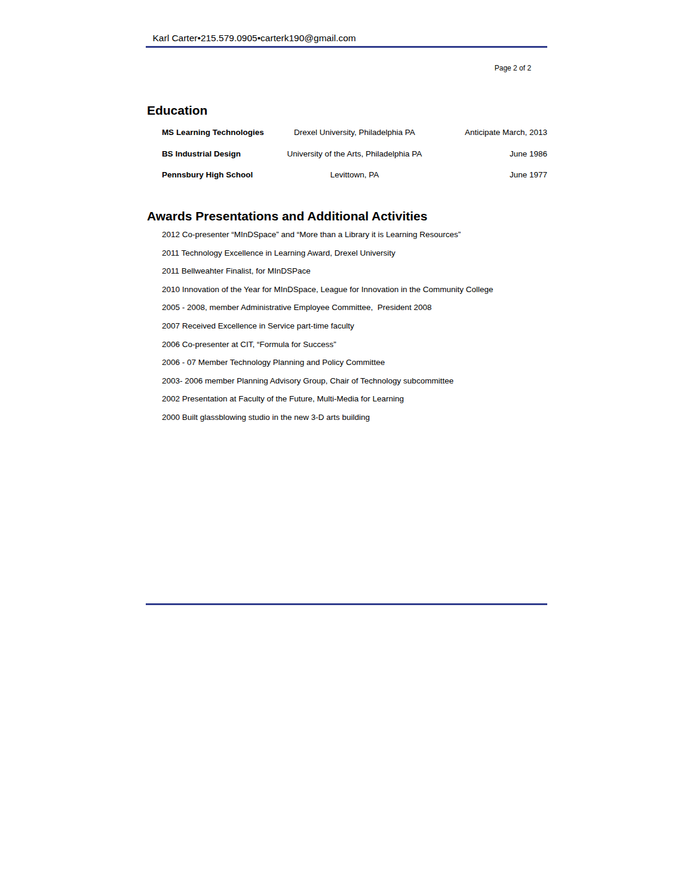Karl Carter•215.579.0905•carterk190@gmail.com
Page 2 of 2
Education
| MS Learning Technologies | Drexel University, Philadelphia PA | Anticipate March, 2013 |
| BS Industrial Design | University of the Arts, Philadelphia PA | June 1986 |
| Pennsbury High School | Levittown, PA | June 1977 |
Awards Presentations and Additional Activities
2012 Co-presenter “MInDSpace” and “More than a Library it is Learning Resources”
2011 Technology Excellence in Learning Award, Drexel University
2011 Bellweahter Finalist, for MInDSPace
2010 Innovation of the Year for MInDSpace, League for Innovation in the Community College
2005 - 2008, member Administrative Employee Committee, President 2008
2007 Received Excellence in Service part-time faculty
2006 Co-presenter at CIT, “Formula for Success”
2006 - 07 Member Technology Planning and Policy Committee
2003- 2006 member Planning Advisory Group, Chair of Technology subcommittee
2002 Presentation at Faculty of the Future, Multi-Media for Learning
2000 Built glassblowing studio in the new 3-D arts building